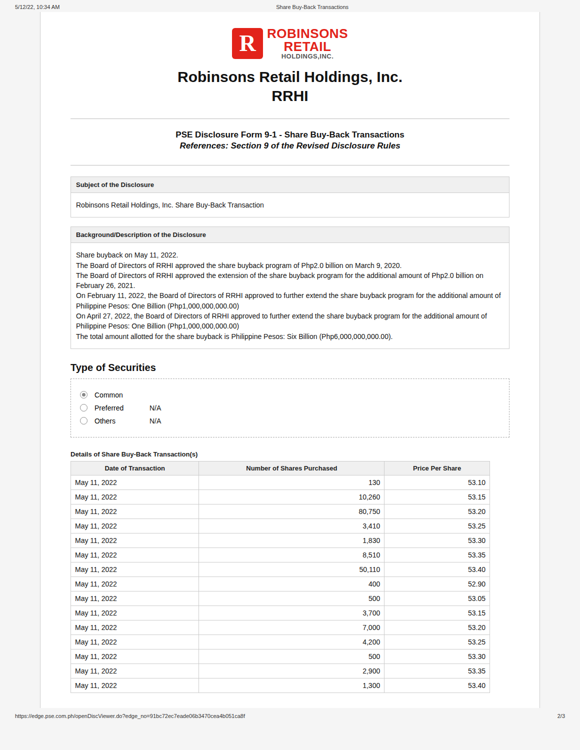5/12/22, 10:34 AM
Share Buy-Back Transactions
RROBINSONS RETAIL HOLDINGS,INC.
Robinsons Retail Holdings, Inc.
RRHI
PSE Disclosure Form 9-1 - Share Buy-Back Transactions
References: Section 9 of the Revised Disclosure Rules
Subject of the Disclosure
Robinsons Retail Holdings, Inc. Share Buy-Back Transaction
Background/Description of the Disclosure
Share buyback on May 11, 2022.
The Board of Directors of RRHI approved the share buyback program of Php2.0 billion on March 9, 2020.
The Board of Directors of RRHI approved the extension of the share buyback program for the additional amount of Php2.0 billion on February 26, 2021.
On February 11, 2022, the Board of Directors of RRHI approved to further extend the share buyback program for the additional amount of Philippine Pesos: One Billion (Php1,000,000,000.00)
On April 27, 2022, the Board of Directors of RRHI approved to further extend the share buyback program for the additional amount of Philippine Pesos: One Billion (Php1,000,000,000.00)
The total amount allotted for the share buyback is Philippine Pesos: Six Billion (Php6,000,000,000.00).
Type of Securities
Common
Preferred N/A
Others N/A
Details of Share Buy-Back Transaction(s)
| Date of Transaction | Number of Shares Purchased | Price Per Share | |
| --- | --- | --- | --- |
| May 11, 2022 | 130 | 53.10 | |
| May 11, 2022 | 10,260 | 53.15 | |
| May 11, 2022 | 80,750 | 53.20 | |
| May 11, 2022 | 3,410 | 53.25 | |
| May 11, 2022 | 1,830 | 53.30 | |
| May 11, 2022 | 8,510 | 53.35 | |
| May 11, 2022 | 50,110 | 53.40 | |
| May 11, 2022 | 400 | 52.90 | |
| May 11, 2022 | 500 | 53.05 | |
| May 11, 2022 | 3,700 | 53.15 | |
| May 11, 2022 | 7,000 | 53.20 | |
| May 11, 2022 | 4,200 | 53.25 | |
| May 11, 2022 | 500 | 53.30 | |
| May 11, 2022 | 2,900 | 53.35 | |
| May 11, 2022 | 1,300 | 53.40 | |
https://edge.pse.com.ph/openDiscViewer.do?edge_no=91bc72ec7eade06b3470cea4b051ca8f
2/3